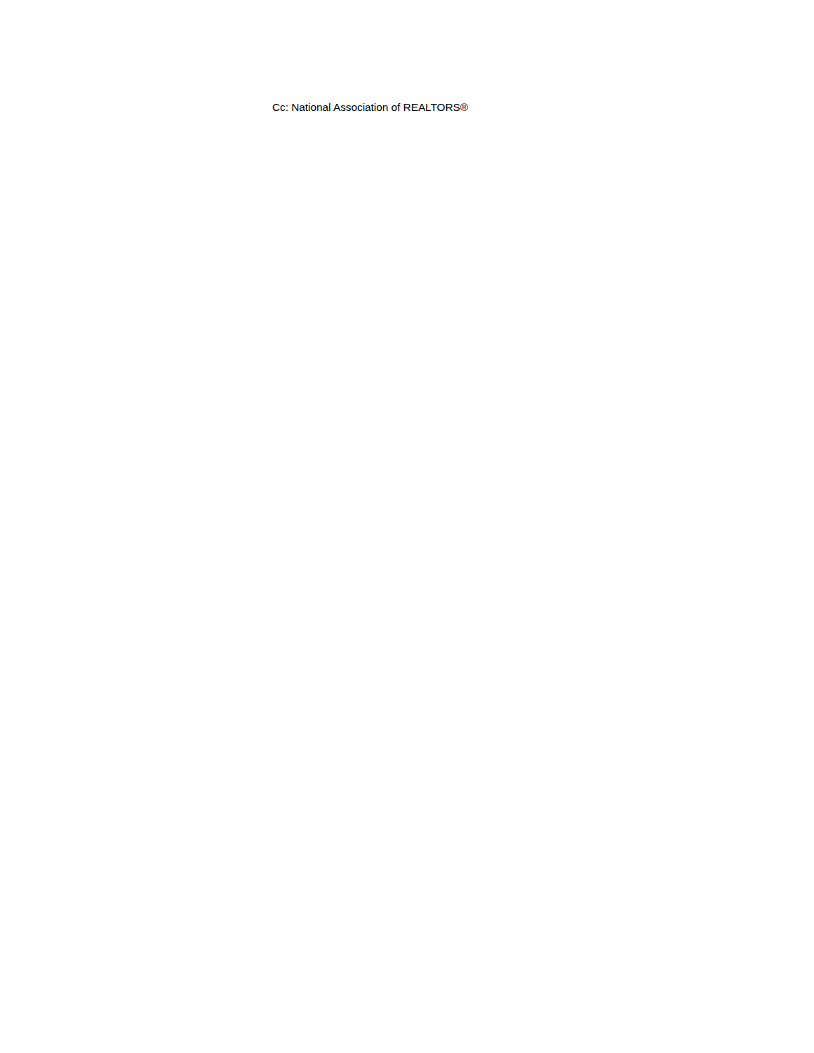Cc: National Association of REALTORS®